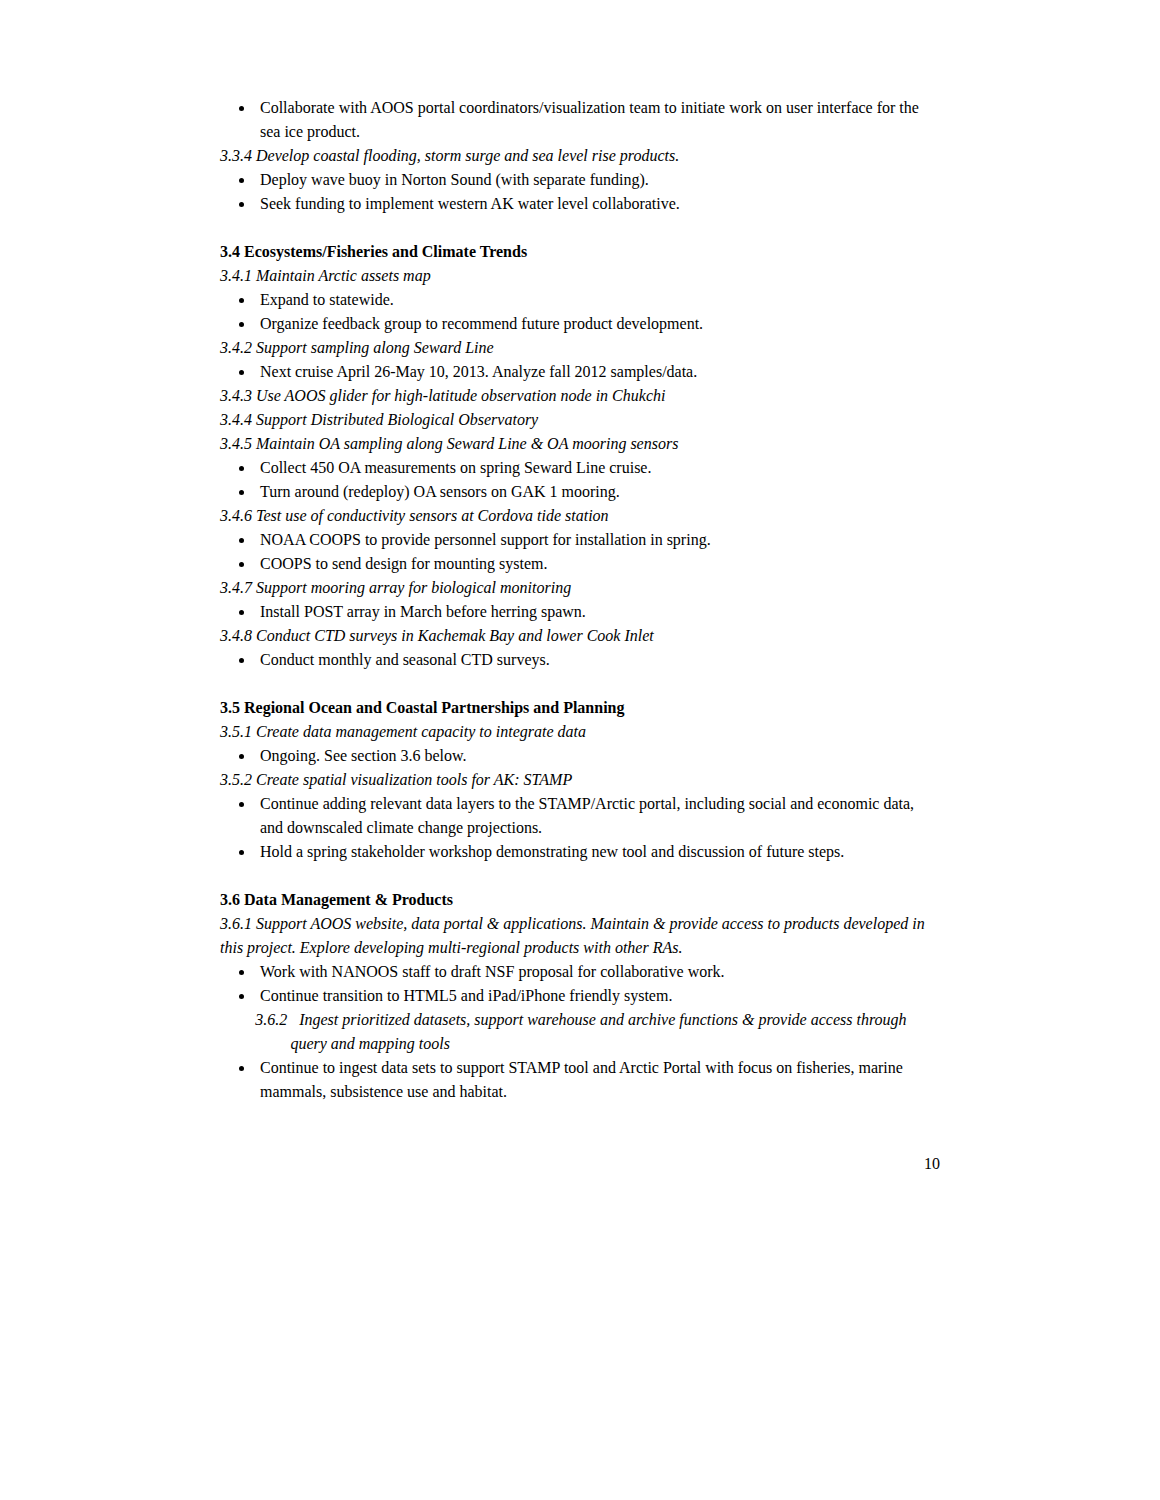Collaborate with AOOS portal coordinators/visualization team to initiate work on user interface for the sea ice product.
3.3.4 Develop coastal flooding, storm surge and sea level rise products.
Deploy wave buoy in Norton Sound (with separate funding).
Seek funding to implement western AK water level collaborative.
3.4 Ecosystems/Fisheries and Climate Trends
3.4.1 Maintain Arctic assets map
Expand to statewide.
Organize feedback group to recommend future product development.
3.4.2 Support sampling along Seward Line
Next cruise April 26-May 10, 2013. Analyze fall 2012 samples/data.
3.4.3 Use AOOS glider for high-latitude observation node in Chukchi
3.4.4 Support Distributed Biological Observatory
3.4.5 Maintain OA sampling along Seward Line & OA mooring sensors
Collect 450 OA measurements on spring Seward Line cruise.
Turn around (redeploy) OA sensors on GAK 1 mooring.
3.4.6 Test use of conductivity sensors at Cordova tide station
NOAA COOPS to provide personnel support for installation in spring.
COOPS to send design for mounting system.
3.4.7 Support mooring array for biological monitoring
Install POST array in March before herring spawn.
3.4.8 Conduct CTD surveys in Kachemak Bay and lower Cook Inlet
Conduct monthly and seasonal CTD surveys.
3.5 Regional Ocean and Coastal Partnerships and Planning
3.5.1 Create data management capacity to integrate data
Ongoing. See section 3.6 below.
3.5.2 Create spatial visualization tools for AK: STAMP
Continue adding relevant data layers to the STAMP/Arctic portal, including social and economic data, and downscaled climate change projections.
Hold a spring stakeholder workshop demonstrating new tool and discussion of future steps.
3.6 Data Management & Products
3.6.1 Support AOOS website, data portal & applications. Maintain & provide access to products developed in this project. Explore developing multi-regional products with other RAs.
Work with NANOOS staff to draft NSF proposal for collaborative work.
Continue transition to HTML5 and iPad/iPhone friendly system.
3.6.2 Ingest prioritized datasets, support warehouse and archive functions & provide access through query and mapping tools
Continue to ingest data sets to support STAMP tool and Arctic Portal with focus on fisheries, marine mammals, subsistence use and habitat.
10